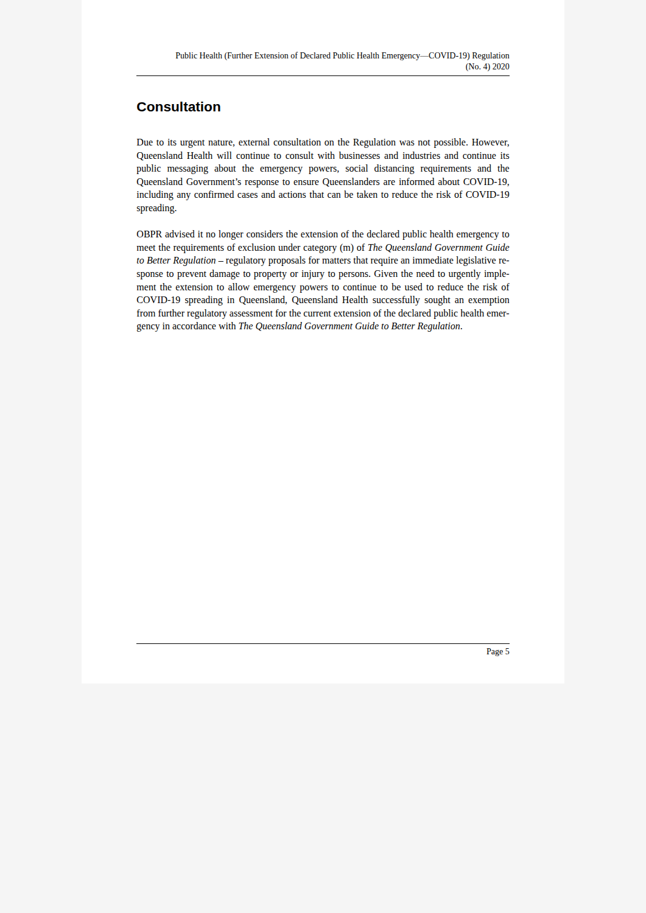Public Health (Further Extension of Declared Public Health Emergency—COVID-19) Regulation (No. 4) 2020
Consultation
Due to its urgent nature, external consultation on the Regulation was not possible. However, Queensland Health will continue to consult with businesses and industries and continue its public messaging about the emergency powers, social distancing requirements and the Queensland Government’s response to ensure Queenslanders are informed about COVID-19, including any confirmed cases and actions that can be taken to reduce the risk of COVID-19 spreading.
OBPR advised it no longer considers the extension of the declared public health emergency to meet the requirements of exclusion under category (m) of The Queensland Government Guide to Better Regulation – regulatory proposals for matters that require an immediate legislative response to prevent damage to property or injury to persons. Given the need to urgently implement the extension to allow emergency powers to continue to be used to reduce the risk of COVID-19 spreading in Queensland, Queensland Health successfully sought an exemption from further regulatory assessment for the current extension of the declared public health emergency in accordance with The Queensland Government Guide to Better Regulation.
Page 5